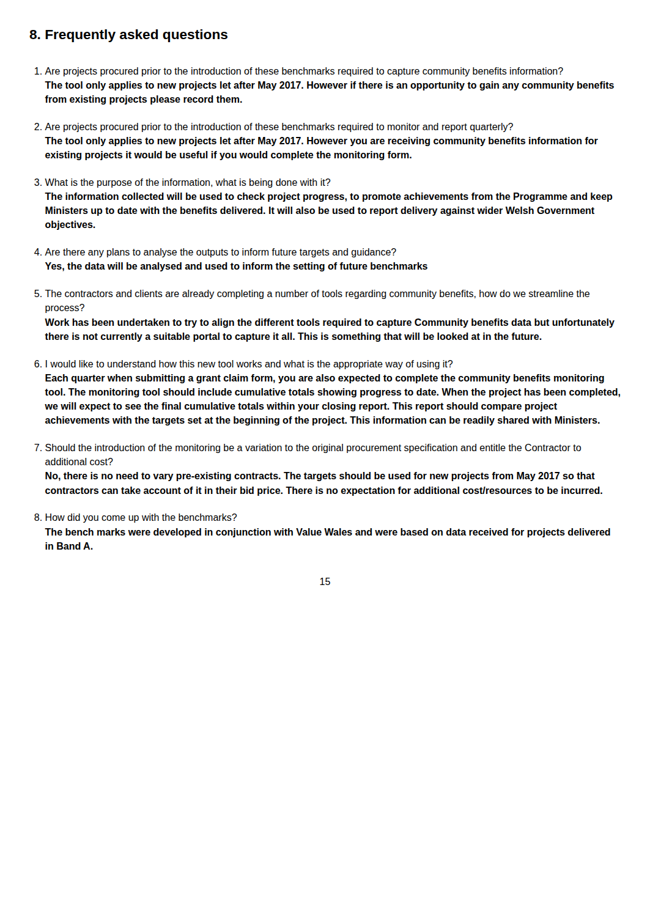8. Frequently asked questions
Are projects procured prior to the introduction of these benchmarks required to capture community benefits information? The tool only applies to new projects let after May 2017. However if there is an opportunity to gain any community benefits from existing projects please record them.
Are projects procured prior to the introduction of these benchmarks required to monitor and report quarterly? The tool only applies to new projects let after May 2017. However you are receiving community benefits information for existing projects it would be useful if you would complete the monitoring form.
What is the purpose of the information, what is being done with it? The information collected will be used to check project progress, to promote achievements from the Programme and keep Ministers up to date with the benefits delivered. It will also be used to report delivery against wider Welsh Government objectives.
Are there any plans to analyse the outputs to inform future targets and guidance? Yes, the data will be analysed and used to inform the setting of future benchmarks
The contractors and clients are already completing a number of tools regarding community benefits, how do we streamline the process? Work has been undertaken to try to align the different tools required to capture Community benefits data but unfortunately there is not currently a suitable portal to capture it all. This is something that will be looked at in the future.
I would like to understand how this new tool works and what is the appropriate way of using it? Each quarter when submitting a grant claim form, you are also expected to complete the community benefits monitoring tool. The monitoring tool should include cumulative totals showing progress to date. When the project has been completed, we will expect to see the final cumulative totals within your closing report. This report should compare project achievements with the targets set at the beginning of the project. This information can be readily shared with Ministers.
Should the introduction of the monitoring be a variation to the original procurement specification and entitle the Contractor to additional cost? No, there is no need to vary pre-existing contracts. The targets should be used for new projects from May 2017 so that contractors can take account of it in their bid price. There is no expectation for additional cost/resources to be incurred.
How did you come up with the benchmarks? The bench marks were developed in conjunction with Value Wales and were based on data received for projects delivered in Band A.
15